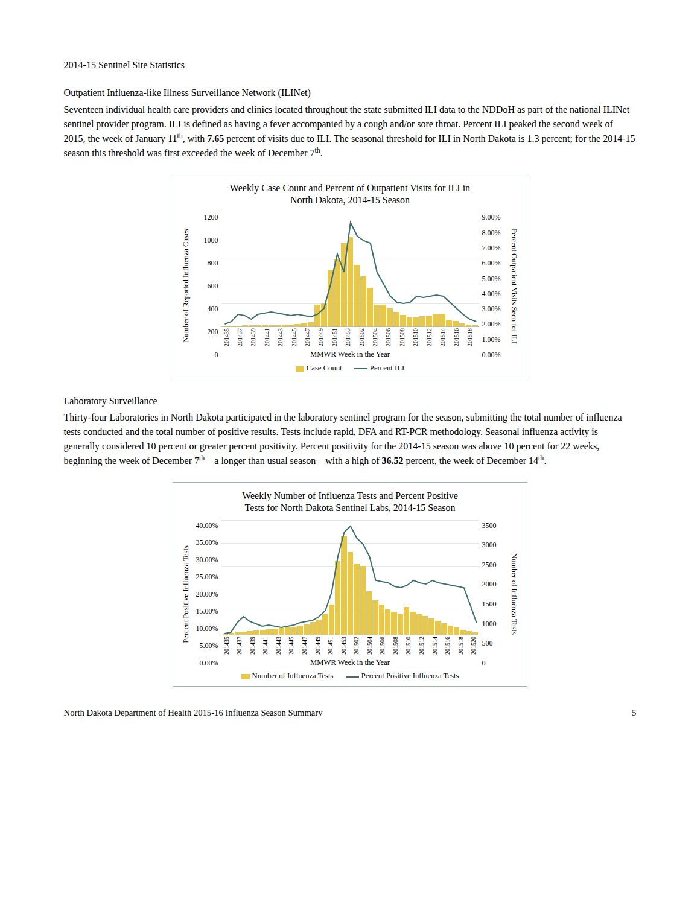2014-15 Sentinel Site Statistics
Outpatient Influenza-like Illness Surveillance Network (ILINet)
Seventeen individual health care providers and clinics located throughout the state submitted ILI data to the NDDoH as part of the national ILINet sentinel provider program. ILI is defined as having a fever accompanied by a cough and/or sore throat. Percent ILI peaked the second week of 2015, the week of January 11th, with 7.65 percent of visits due to ILI. The seasonal threshold for ILI in North Dakota is 1.3 percent; for the 2014-15 season this threshold was first exceeded the week of December 7th.
Weekly Case Count and Percent of Outpatient Visits for ILI in
North Dakota, 2014-15 Season
Number of Reported Influenza Cases
120010008006004002000
201435 201437 201439 201441 201443 201445 201447 201449 201451 201453 201502 201504 201506 201508 201510 201512 201514 201516 201518
MMWR Week in the Year
9.00% 8.00% 7.00% 6.00% 5.00% 4.00% 3.00% 2.00% 1.00% 0.00%
Percent Outpatient Visits Seen for ILI
Case Count Percent ILI
Laboratory Surveillance
Thirty-four Laboratories in North Dakota participated in the laboratory sentinel program for the season, submitting the total number of influenza tests conducted and the total number of positive results. Tests include rapid, DFA and RT-PCR methodology. Seasonal influenza activity is generally considered 10 percent or greater percent positivity. Percent positivity for the 2014-15 season was above 10 percent for 22 weeks, beginning the week of December 7th—a longer than usual season—with a high of 36.52 percent, the week of December 14th.
Weekly Number of Influenza Tests and Percent Positive
Tests for North Dakota Sentinel Labs, 2014-15 Season
Percent Positive Influenza Tests
40.00% 35.00% 30.00% 25.00% 20.00% 15.00% 10.00% 5.00% 0.00%
201435 201437 201439 201441 201443 201445 201447 201449 201451 201453 201502 201504 201506 201508 201510 201512 201514 201516 201518 201520
MMWR Week in the Year
3500300025002000150010005000
Number of Influenza Tests
Number of Influenza Tests Percent Positive Influenza Tests
North Dakota Department of Health 2015-16 Influenza Season Summary 5